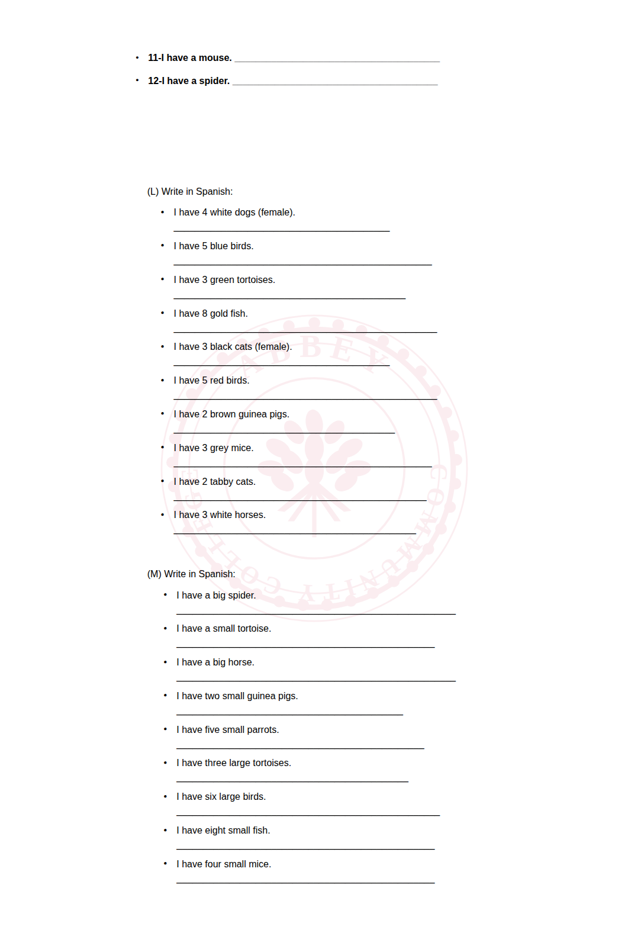ABBEY COMMUNITY COLLEGE
11-I have a mouse. _______________________________________
12-I have a spider. _______________________________________
(L) Write in Spanish:
I have 4 white dogs (female). _________________________________________
I have 5 blue birds. _________________________________________________
I have 3 green tortoises. ____________________________________________
I have 8 gold fish. __________________________________________________
I have 3 black cats (female). _________________________________________
I have 5 red birds. __________________________________________________
I have 2 brown guinea pigs. __________________________________________
I have 3 grey mice. _________________________________________________
I have 2 tabby cats. ________________________________________________
I have 3 white horses. ______________________________________________
(M) Write in Spanish:
I have a big spider. _____________________________________________________
I have a small tortoise. _________________________________________________
I have a big horse. _____________________________________________________
I have two small guinea pigs. ___________________________________________
I have five small parrots. _______________________________________________
I have three large tortoises. ____________________________________________
I have six large birds. __________________________________________________
I have eight small fish. _________________________________________________
I have four small mice. _________________________________________________